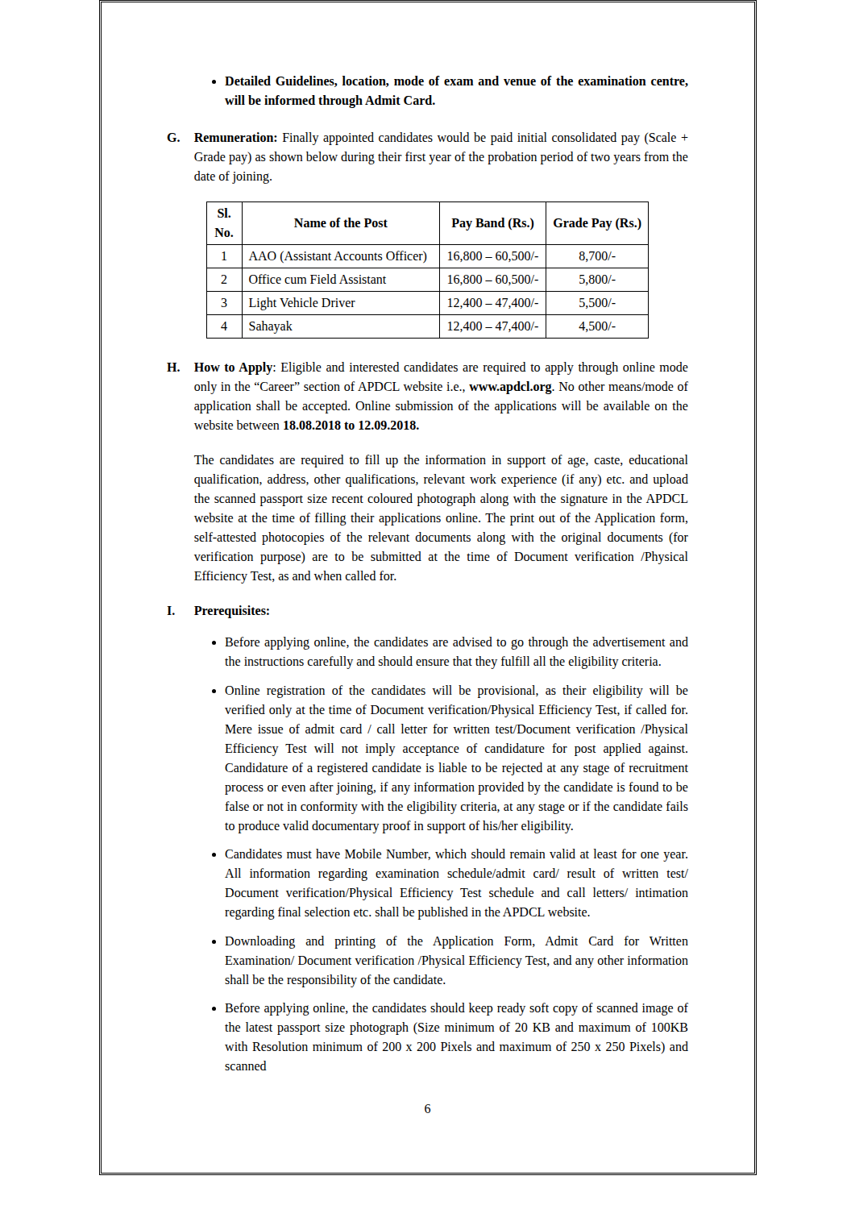Detailed Guidelines, location, mode of exam and venue of the examination centre, will be informed through Admit Card.
G.
Remuneration: Finally appointed candidates would be paid initial consolidated pay (Scale + Grade pay) as shown below during their first year of the probation period of two years from the date of joining.
| Sl. No. | Name of the Post | Pay Band (Rs.) | Grade Pay (Rs.) |
| --- | --- | --- | --- |
| 1 | AAO (Assistant Accounts Officer) | 16,800 – 60,500/- | 8,700/- |
| 2 | Office cum Field Assistant | 16,800 – 60,500/- | 5,800/- |
| 3 | Light Vehicle Driver | 12,400 – 47,400/- | 5,500/- |
| 4 | Sahayak | 12,400 – 47,400/- | 4,500/- |
H.
How to Apply: Eligible and interested candidates are required to apply through online mode only in the “Career” section of APDCL website i.e., www.apdcl.org. No other means/mode of application shall be accepted. Online submission of the applications will be available on the website between 18.08.2018 to 12.09.2018.
The candidates are required to fill up the information in support of age, caste, educational qualification, address, other qualifications, relevant work experience (if any) etc. and upload the scanned passport size recent coloured photograph along with the signature in the APDCL website at the time of filling their applications online. The print out of the Application form, self-attested photocopies of the relevant documents along with the original documents (for verification purpose) are to be submitted at the time of Document verification /Physical Efficiency Test, as and when called for.
I.
Prerequisites:
Before applying online, the candidates are advised to go through the advertisement and the instructions carefully and should ensure that they fulfill all the eligibility criteria.
Online registration of the candidates will be provisional, as their eligibility will be verified only at the time of Document verification/Physical Efficiency Test, if called for. Mere issue of admit card / call letter for written test/Document verification /Physical Efficiency Test will not imply acceptance of candidature for post applied against. Candidature of a registered candidate is liable to be rejected at any stage of recruitment process or even after joining, if any information provided by the candidate is found to be false or not in conformity with the eligibility criteria, at any stage or if the candidate fails to produce valid documentary proof in support of his/her eligibility.
Candidates must have Mobile Number, which should remain valid at least for one year. All information regarding examination schedule/admit card/ result of written test/ Document verification/Physical Efficiency Test schedule and call letters/ intimation regarding final selection etc. shall be published in the APDCL website.
Downloading and printing of the Application Form, Admit Card for Written Examination/ Document verification /Physical Efficiency Test, and any other information shall be the responsibility of the candidate.
Before applying online, the candidates should keep ready soft copy of scanned image of the latest passport size photograph (Size minimum of 20 KB and maximum of 100KB with Resolution minimum of 200 x 200 Pixels and maximum of 250 x 250 Pixels) and scanned
6